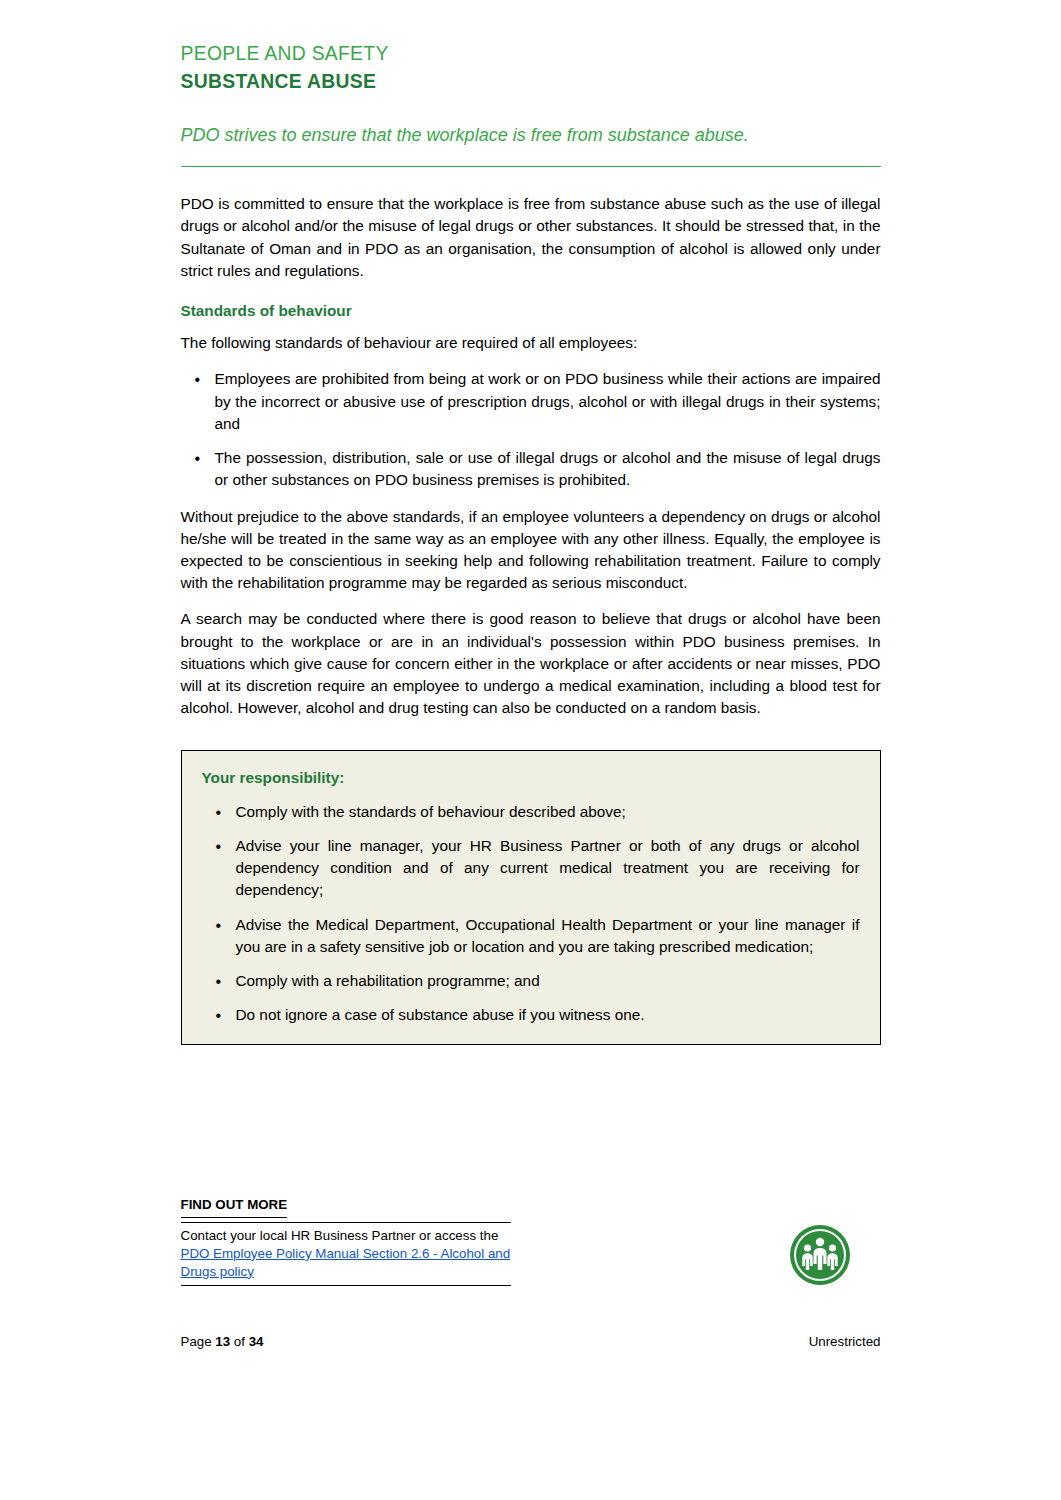PEOPLE AND SAFETY
SUBSTANCE ABUSE
PDO strives to ensure that the workplace is free from substance abuse.
PDO is committed to ensure that the workplace is free from substance abuse such as the use of illegal drugs or alcohol and/or the misuse of legal drugs or other substances. It should be stressed that, in the Sultanate of Oman and in PDO as an organisation, the consumption of alcohol is allowed only under strict rules and regulations.
Standards of behaviour
The following standards of behaviour are required of all employees:
Employees are prohibited from being at work or on PDO business while their actions are impaired by the incorrect or abusive use of prescription drugs, alcohol or with illegal drugs in their systems; and
The possession, distribution, sale or use of illegal drugs or alcohol and the misuse of legal drugs or other substances on PDO business premises is prohibited.
Without prejudice to the above standards, if an employee volunteers a dependency on drugs or alcohol he/she will be treated in the same way as an employee with any other illness. Equally, the employee is expected to be conscientious in seeking help and following rehabilitation treatment. Failure to comply with the rehabilitation programme may be regarded as serious misconduct.
A search may be conducted where there is good reason to believe that drugs or alcohol have been brought to the workplace or are in an individual's possession within PDO business premises. In situations which give cause for concern either in the workplace or after accidents or near misses, PDO will at its discretion require an employee to undergo a medical examination, including a blood test for alcohol. However, alcohol and drug testing can also be conducted on a random basis.
Your responsibility:
Comply with the standards of behaviour described above;
Advise your line manager, your HR Business Partner or both of any drugs or alcohol dependency condition and of any current medical treatment you are receiving for dependency;
Advise the Medical Department, Occupational Health Department or your line manager if you are in a safety sensitive job or location and you are taking prescribed medication;
Comply with a rehabilitation programme; and
Do not ignore a case of substance abuse if you witness one.
FIND OUT MORE
Contact your local HR Business Partner or access the PDO Employee Policy Manual Section 2.6 - Alcohol and Drugs policy
Page 13 of 34
Unrestricted